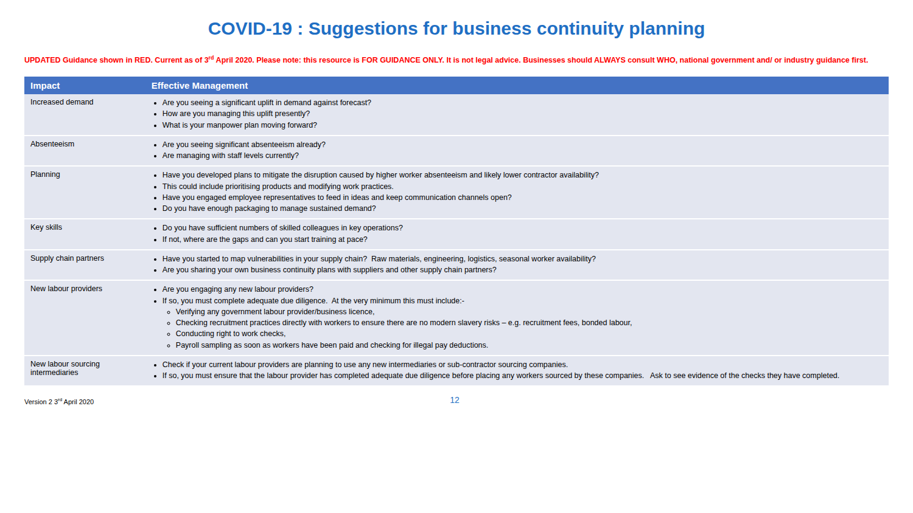COVID-19 : Suggestions for business continuity planning
UPDATED Guidance shown in RED. Current as of 3rd April 2020. Please note: this resource is FOR GUIDANCE ONLY. It is not legal advice. Businesses should ALWAYS consult WHO, national government and/ or industry guidance first.
| Impact | Effective Management |
| --- | --- |
| Increased demand | Are you seeing a significant uplift in demand against forecast? How are you managing this uplift presently? What is your manpower plan moving forward? |
| Absenteeism | Are you seeing significant absenteeism already? Are managing with staff levels currently? |
| Planning | Have you developed plans to mitigate the disruption caused by higher worker absenteeism and likely lower contractor availability? This could include prioritising products and modifying work practices. Have you engaged employee representatives to feed in ideas and keep communication channels open? Do you have enough packaging to manage sustained demand? |
| Key skills | Do you have sufficient numbers of skilled colleagues in key operations? If not, where are the gaps and can you start training at pace? |
| Supply chain partners | Have you started to map vulnerabilities in your supply chain? Raw materials, engineering, logistics, seasonal worker availability? Are you sharing your own business continuity plans with suppliers and other supply chain partners? |
| New labour providers | Are you engaging any new labour providers? If so, you must complete adequate due diligence. At the very minimum this must include:- Verifying any government labour provider/business licence, Checking recruitment practices directly with workers to ensure there are no modern slavery risks – e.g. recruitment fees, bonded labour, Conducting right to work checks, Payroll sampling as soon as workers have been paid and checking for illegal pay deductions. |
| New labour sourcing intermediaries | Check if your current labour providers are planning to use any new intermediaries or sub-contractor sourcing companies. If so, you must ensure that the labour provider has completed adequate due diligence before placing any workers sourced by these companies. Ask to see evidence of the checks they have completed. |
Version 2 3rd April 2020
12